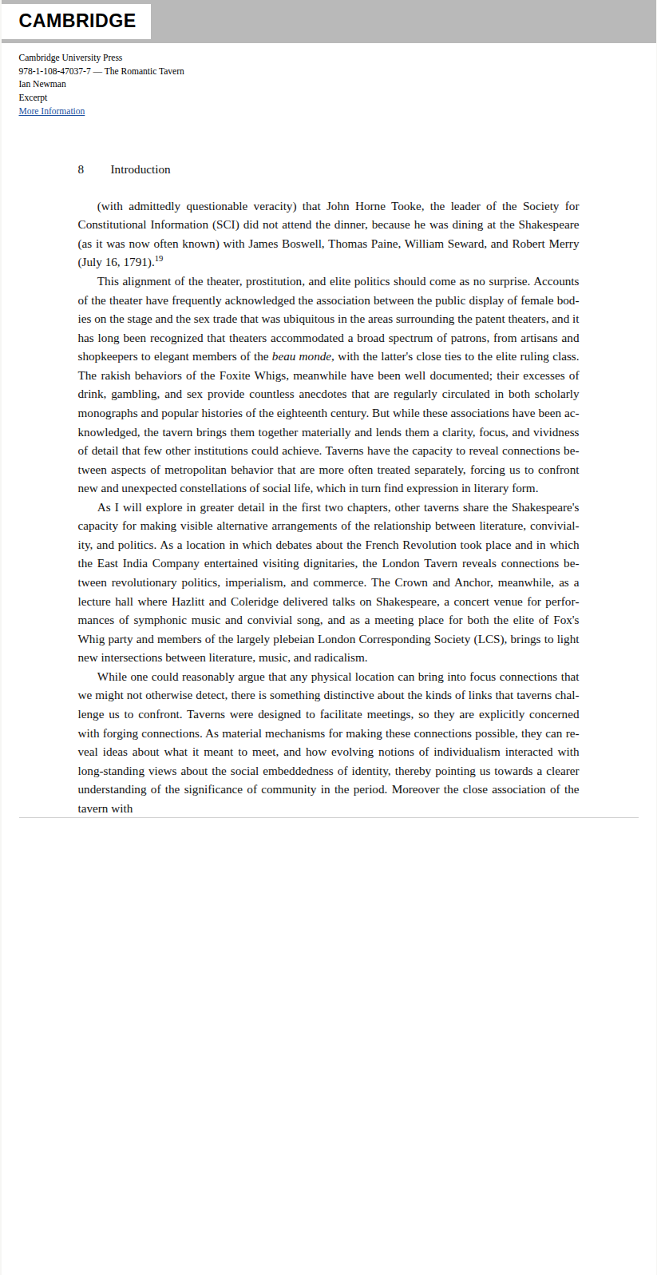CAMBRIDGE
Cambridge University Press
978-1-108-47037-7 — The Romantic Tavern
Ian Newman
Excerpt
More Information
8 Introduction
(with admittedly questionable veracity) that John Horne Tooke, the leader of the Society for Constitutional Information (SCI) did not attend the dinner, because he was dining at the Shakespeare (as it was now often known) with James Boswell, Thomas Paine, William Seward, and Robert Merry (July 16, 1791).19
This alignment of the theater, prostitution, and elite politics should come as no surprise. Accounts of the theater have frequently acknowledged the association between the public display of female bodies on the stage and the sex trade that was ubiquitous in the areas surrounding the patent theaters, and it has long been recognized that theaters accommodated a broad spectrum of patrons, from artisans and shopkeepers to elegant members of the beau monde, with the latter's close ties to the elite ruling class. The rakish behaviors of the Foxite Whigs, meanwhile have been well documented; their excesses of drink, gambling, and sex provide countless anecdotes that are regularly circulated in both scholarly monographs and popular histories of the eighteenth century. But while these associations have been acknowledged, the tavern brings them together materially and lends them a clarity, focus, and vividness of detail that few other institutions could achieve. Taverns have the capacity to reveal connections between aspects of metropolitan behavior that are more often treated separately, forcing us to confront new and unexpected constellations of social life, which in turn find expression in literary form.
As I will explore in greater detail in the first two chapters, other taverns share the Shakespeare's capacity for making visible alternative arrangements of the relationship between literature, conviviality, and politics. As a location in which debates about the French Revolution took place and in which the East India Company entertained visiting dignitaries, the London Tavern reveals connections between revolutionary politics, imperialism, and commerce. The Crown and Anchor, meanwhile, as a lecture hall where Hazlitt and Coleridge delivered talks on Shakespeare, a concert venue for performances of symphonic music and convivial song, and as a meeting place for both the elite of Fox's Whig party and members of the largely plebeian London Corresponding Society (LCS), brings to light new intersections between literature, music, and radicalism.
While one could reasonably argue that any physical location can bring into focus connections that we might not otherwise detect, there is something distinctive about the kinds of links that taverns challenge us to confront. Taverns were designed to facilitate meetings, so they are explicitly concerned with forging connections. As material mechanisms for making these connections possible, they can reveal ideas about what it meant to meet, and how evolving notions of individualism interacted with long-standing views about the social embeddedness of identity, thereby pointing us towards a clearer understanding of the significance of community in the period. Moreover the close association of the tavern with
© in this web service Cambridge University Press www.cambridge.org